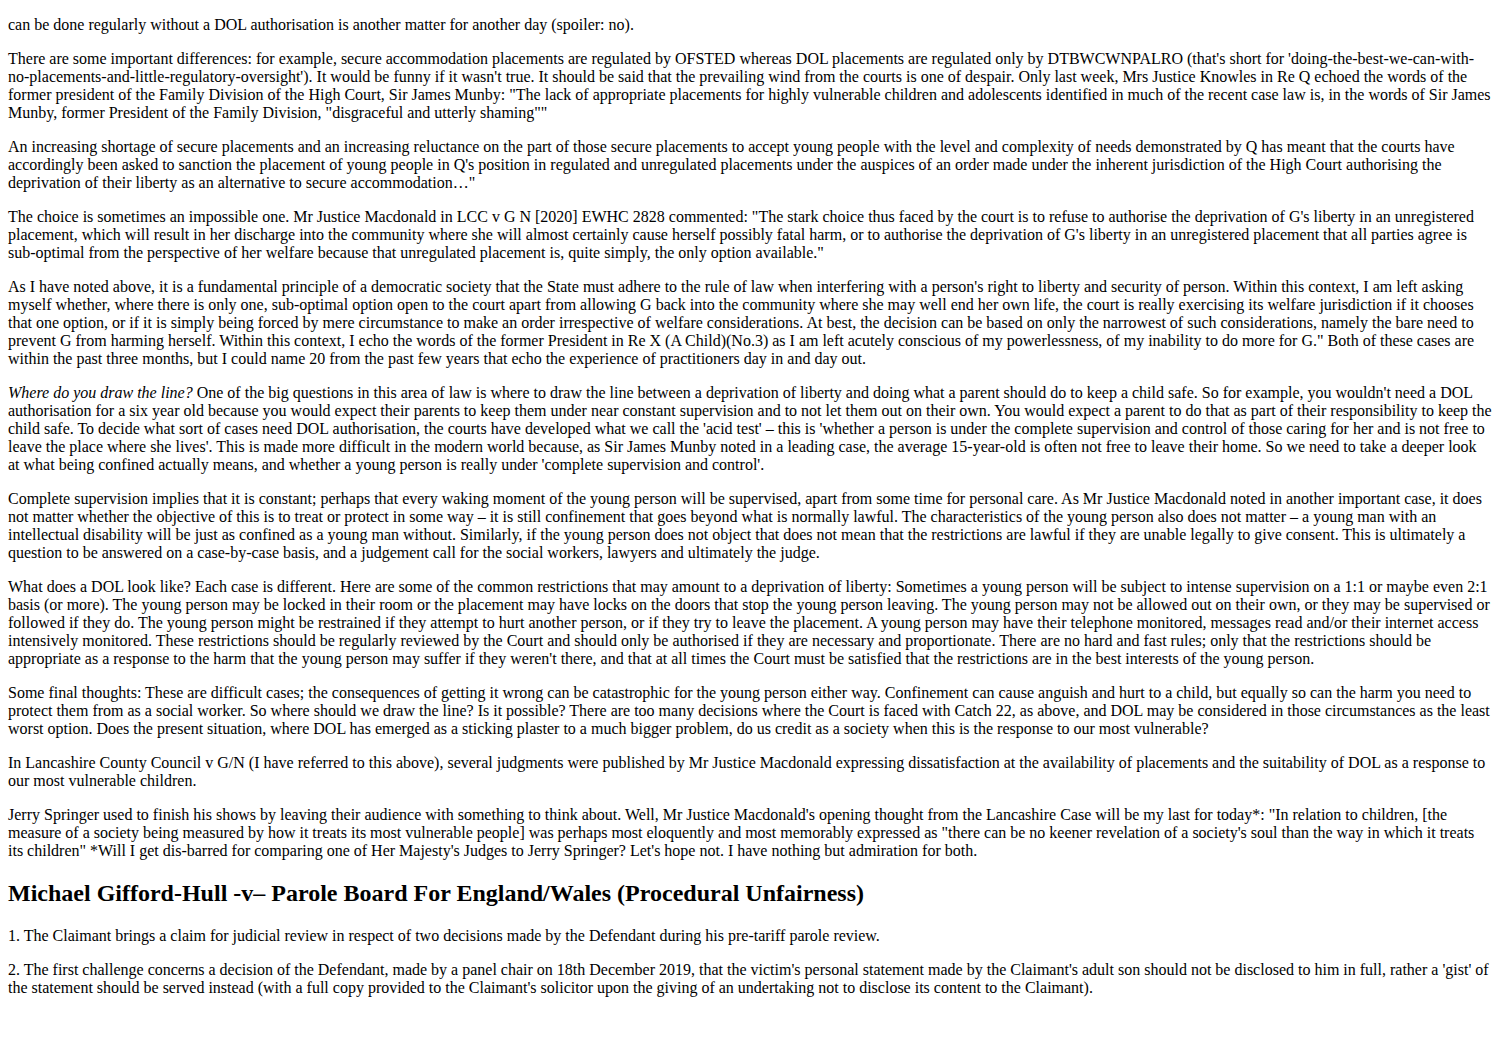can be done regularly without a DOL authorisation is another matter for another day (spoiler: no).
There are some important differences: for example, secure accommodation placements are regulated by OFSTED whereas DOL placements are regulated only by DTBWCWNPALRO (that's short for 'doing-the-best-we-can-with-no-placements-and-little-regulatory-oversight'). It would be funny if it wasn't true. It should be said that the prevailing wind from the courts is one of despair. Only last week, Mrs Justice Knowles in Re Q echoed the words of the former president of the Family Division of the High Court, Sir James Munby: "The lack of appropriate placements for highly vulnerable children and adolescents identified in much of the recent case law is, in the words of Sir James Munby, former President of the Family Division, "disgraceful and utterly shaming""
An increasing shortage of secure placements and an increasing reluctance on the part of those secure placements to accept young people with the level and complexity of needs demonstrated by Q has meant that the courts have accordingly been asked to sanction the placement of young people in Q's position in regulated and unregulated placements under the auspices of an order made under the inherent jurisdiction of the High Court authorising the deprivation of their liberty as an alternative to secure accommodation…"
The choice is sometimes an impossible one. Mr Justice Macdonald in LCC v G N [2020] EWHC 2828 commented: "The stark choice thus faced by the court is to refuse to authorise the deprivation of G's liberty in an unregistered placement, which will result in her discharge into the community where she will almost certainly cause herself possibly fatal harm, or to authorise the deprivation of G's liberty in an unregistered placement that all parties agree is sub-optimal from the perspective of her welfare because that unregulated placement is, quite simply, the only option available."
As I have noted above, it is a fundamental principle of a democratic society that the State must adhere to the rule of law when interfering with a person's right to liberty and security of person. Within this context, I am left asking myself whether, where there is only one, sub-optimal option open to the court apart from allowing G back into the community where she may well end her own life, the court is really exercising its welfare jurisdiction if it chooses that one option, or if it is simply being forced by mere circumstance to make an order irrespective of welfare considerations. At best, the decision can be based on only the narrowest of such considerations, namely the bare need to prevent G from harming herself. Within this context, I echo the words of the former President in Re X (A Child)(No.3) as I am left acutely conscious of my powerlessness, of my inability to do more for G." Both of these cases are within the past three months, but I could name 20 from the past few years that echo the experience of practitioners day in and day out.
Where do you draw the line? One of the big questions in this area of law is where to draw the line between a deprivation of liberty and doing what a parent should do to keep a child safe. So for example, you wouldn't need a DOL authorisation for a six year old because you would expect their parents to keep them under near constant supervision and to not let them out on their own. You would expect a parent to do that as part of their responsibility to keep the child safe. To decide what sort of cases need DOL authorisation, the courts have developed what we call the 'acid test' – this is 'whether a person is under the complete supervision and control of those caring for her and is not free to leave the place where she lives'. This is made more difficult in the modern world because, as Sir James Munby noted in a leading case, the average 15-year-old is often not free to leave their home. So we need to take a deeper look at what being confined actually means, and whether a young person is really under 'complete supervision and control'.
Complete supervision implies that it is constant; perhaps that every waking moment of the young person will be supervised, apart from some time for personal care. As Mr Justice Macdonald noted in another important case, it does not matter whether the objective of this is to treat or protect in some way – it is still confinement that goes beyond what is normally lawful. The characteristics of the young person also does not matter – a young man with an intellectual disability will be just as confined as a young man without. Similarly, if the young person does not object that does not mean that the restrictions are lawful if they are unable legally to give consent. This is ultimately a question to be answered on a case-by-case basis, and a judgement call for the social workers, lawyers and ultimately the judge.
What does a DOL look like? Each case is different. Here are some of the common restrictions that may amount to a deprivation of liberty: Sometimes a young person will be subject to intense supervision on a 1:1 or maybe even 2:1 basis (or more). The young person may be locked in their room or the placement may have locks on the doors that stop the young person leaving. The young person may not be allowed out on their own, or they may be supervised or followed if they do. The young person might be restrained if they attempt to hurt another person, or if they try to leave the placement. A young person may have their telephone monitored, messages read and/or their internet access intensively monitored. These restrictions should be regularly reviewed by the Court and should only be authorised if they are necessary and proportionate. There are no hard and fast rules; only that the restrictions should be appropriate as a response to the harm that the young person may suffer if they weren't there, and that at all times the Court must be satisfied that the restrictions are in the best interests of the young person.
Some final thoughts: These are difficult cases; the consequences of getting it wrong can be catastrophic for the young person either way. Confinement can cause anguish and hurt to a child, but equally so can the harm you need to protect them from as a social worker. So where should we draw the line? Is it possible? There are too many decisions where the Court is faced with Catch 22, as above, and DOL may be considered in those circumstances as the least worst option. Does the present situation, where DOL has emerged as a sticking plaster to a much bigger problem, do us credit as a society when this is the response to our most vulnerable?
In Lancashire County Council v G/N (I have referred to this above), several judgments were published by Mr Justice Macdonald expressing dissatisfaction at the availability of placements and the suitability of DOL as a response to our most vulnerable children.
Jerry Springer used to finish his shows by leaving their audience with something to think about. Well, Mr Justice Macdonald's opening thought from the Lancashire Case will be my last for today*: "In relation to children, [the measure of a society being measured by how it treats its most vulnerable people] was perhaps most eloquently and most memorably expressed as "there can be no keener revelation of a society's soul than the way in which it treats its children" *Will I get dis-barred for comparing one of Her Majesty's Judges to Jerry Springer? Let's hope not. I have nothing but admiration for both.
Michael Gifford-Hull -v– Parole Board For England/Wales (Procedural Unfairness)
1. The Claimant brings a claim for judicial review in respect of two decisions made by the Defendant during his pre-tariff parole review.
2. The first challenge concerns a decision of the Defendant, made by a panel chair on 18th December 2019, that the victim's personal statement made by the Claimant's adult son should not be disclosed to him in full, rather a 'gist' of the statement should be served instead (with a full copy provided to the Claimant's solicitor upon the giving of an undertaking not to disclose its content to the Claimant).